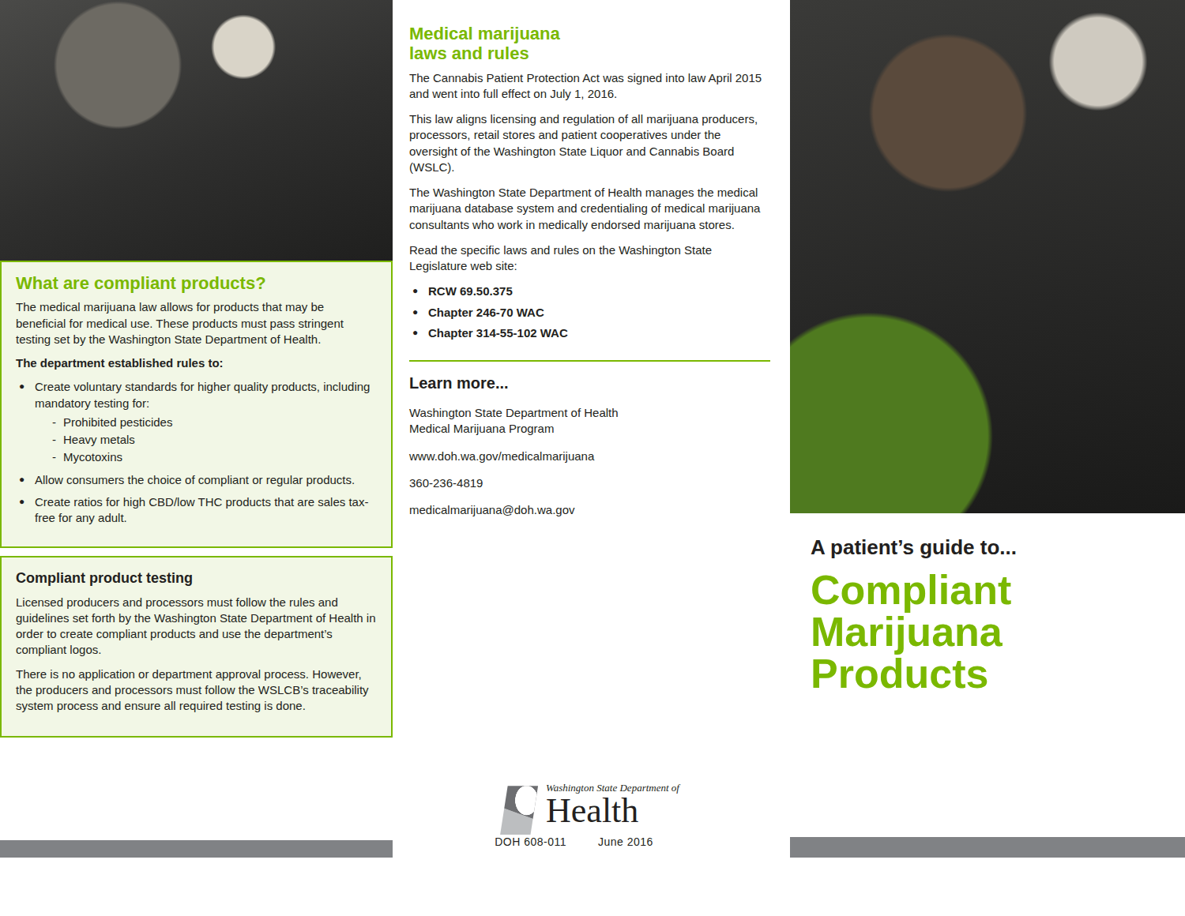What are compliant products?
The medical marijuana law allows for products that may be beneficial for medical use. These products must pass stringent testing set by the Washington State Department of Health.
The department established rules to:
Create voluntary standards for higher quality products, including mandatory testing for:
Prohibited pesticides
Heavy metals
Mycotoxins
Allow consumers the choice of compliant or regular products.
Create ratios for high CBD/low THC products that are sales tax-free for any adult.
Compliant product testing
Licensed producers and processors must follow the rules and guidelines set forth by the Washington State Department of Health in order to create compliant products and use the department’s compliant logos.
There is no application or department approval process. However, the producers and processors must follow the WSLCB’s traceability system process and ensure all required testing is done.
Medical marijuana
laws and rules
The Cannabis Patient Protection Act was signed into law April 2015 and went into full effect on July 1, 2016.
This law aligns licensing and regulation of all marijuana producers, processors, retail stores and patient cooperatives under the oversight of the Washington State Liquor and Cannabis Board (WSLC).
The Washington State Department of Health manages the medical marijuana database system and credentialing of medical marijuana consultants who work in medically endorsed marijuana stores.
Read the specific laws and rules on the Washington State Legislature web site:
RCW 69.50.375
Chapter 246-70 WAC
Chapter 314-55-102 WAC
Learn more...
Washington State Department of Health
Medical Marijuana Program
www.doh.wa.gov/medicalmarijuana
360-236-4819
medicalmarijuana@doh.wa.gov
Washington State Department of Health
DOH 608-011 June 2016
A patient’s guide to...
Compliant
Marijuana
Products